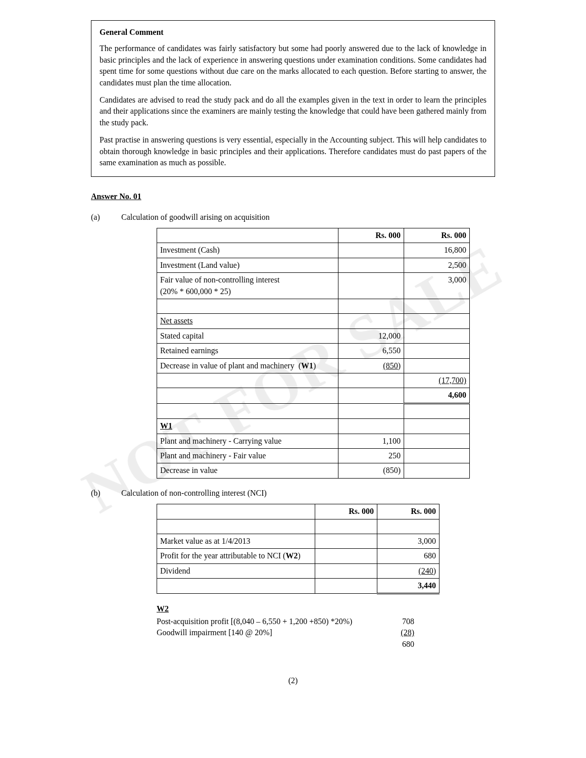NOT FOR SALE
General Comment
The performance of candidates was fairly satisfactory but some had poorly answered due to the lack of knowledge in basic principles and the lack of experience in answering questions under examination conditions. Some candidates had spent time for some questions without due care on the marks allocated to each question. Before starting to answer, the candidates must plan the time allocation.
Candidates are advised to read the study pack and do all the examples given in the text in order to learn the principles and their applications since the examiners are mainly testing the knowledge that could have been gathered mainly from the study pack.
Past practise in answering questions is very essential, especially in the Accounting subject. This will help candidates to obtain thorough knowledge in basic principles and their applications. Therefore candidates must do past papers of the same examination as much as possible.
Answer No. 01
(a)
Calculation of goodwill arising on acquisition
| | Rs. 000 | Rs. 000 |
| Investment (Cash) | | 16,800 |
| Investment (Land value) | | 2,500 |
| Fair value of non-controlling interest (20% * 600,000 * 25) | | 3,000 |
| Net assets | | |
| Stated capital | 12,000 | |
| Retained earnings | 6,550 | |
| Decrease in value of plant and machinery ( W1 ) | (850) | |
| | | (17,700) |
| | | 4,600 |
| W1 | | |
| Plant and machinery - Carrying value | 1,100 | |
| Plant and machinery - Fair value | 250 | |
| Decrease in value | (850) | |
(b)
Calculation of non-controlling interest (NCI)
| | Rs. 000 | Rs. 000 |
| Market value as at 1/4/2013 | | 3,000 |
| Profit for the year attributable to NCI ( W2 ) | | 680 |
| Dividend | | (240) |
| | | 3,440 |
W2
Post-acquisition profit [(8,040 – 6,550 + 1,200 +850) *20%)
708
Goodwill impairment [140 @ 20%]
(28)
680
(2)